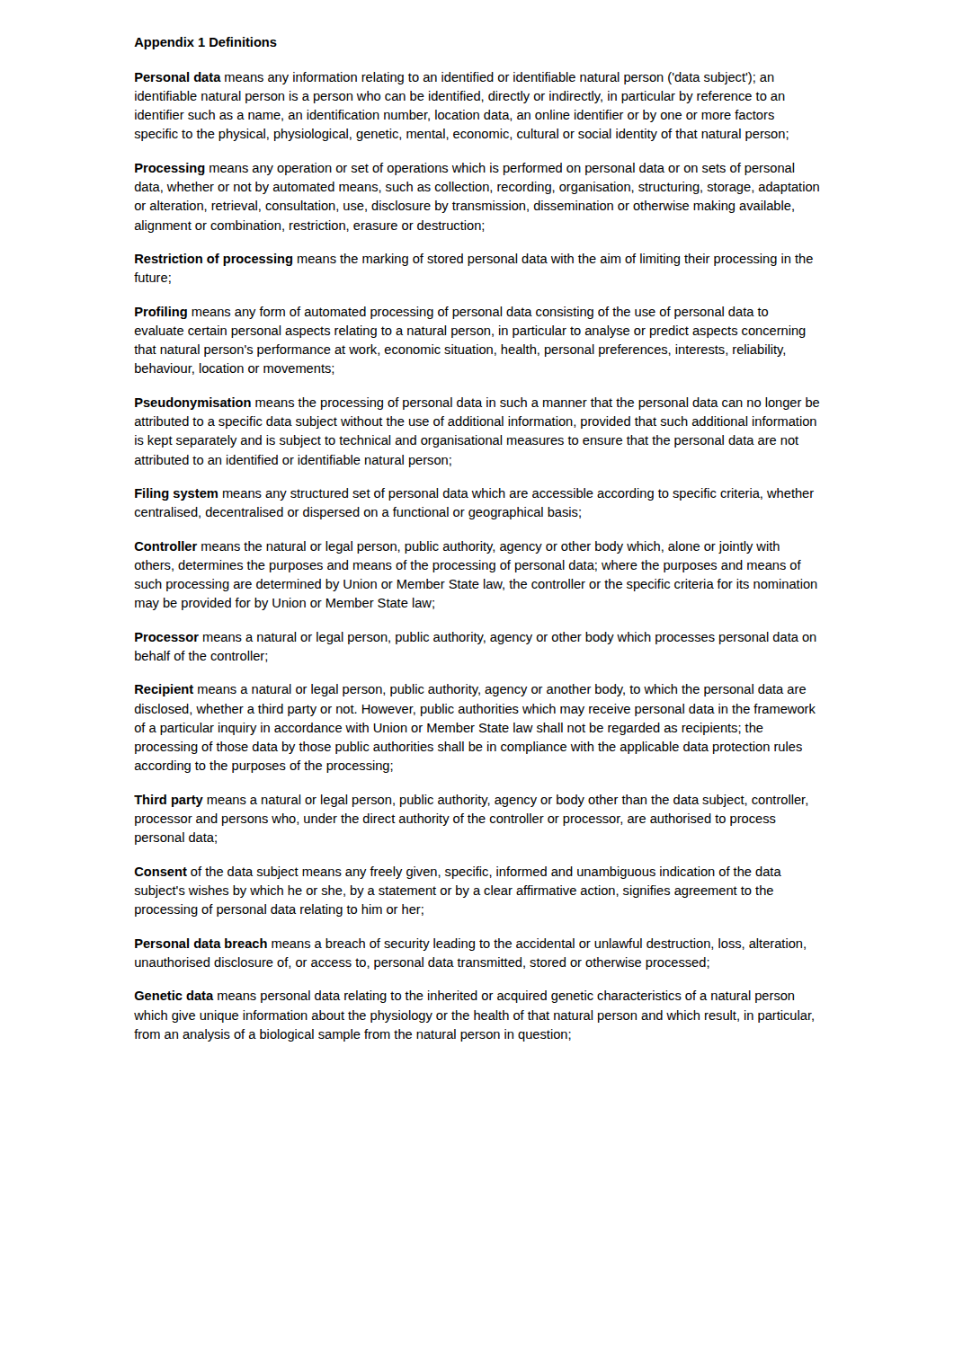Appendix 1 Definitions
Personal data
Personal data means any information relating to an identified or identifiable natural person ('data subject'); an identifiable natural person is a person who can be identified, directly or indirectly, in particular by reference to an identifier such as a name, an identification number, location data, an online identifier or by one or more factors specific to the physical, physiological, genetic, mental, economic, cultural or social identity of that natural person;
Processing
Processing means any operation or set of operations which is performed on personal data or on sets of personal data, whether or not by automated means, such as collection, recording, organisation, structuring, storage, adaptation or alteration, retrieval, consultation, use, disclosure by transmission, dissemination or otherwise making available, alignment or combination, restriction, erasure or destruction;
Restriction of processing
Restriction of processing means the marking of stored personal data with the aim of limiting their processing in the future;
Profiling
Profiling means any form of automated processing of personal data consisting of the use of personal data to evaluate certain personal aspects relating to a natural person, in particular to analyse or predict aspects concerning that natural person's performance at work, economic situation, health, personal preferences, interests, reliability, behaviour, location or movements;
Pseudonymisation
Pseudonymisation means the processing of personal data in such a manner that the personal data can no longer be attributed to a specific data subject without the use of additional information, provided that such additional information is kept separately and is subject to technical and organisational measures to ensure that the personal data are not attributed to an identified or identifiable natural person;
Filing system
Filing system means any structured set of personal data which are accessible according to specific criteria, whether centralised, decentralised or dispersed on a functional or geographical basis;
Controller
Controller means the natural or legal person, public authority, agency or other body which, alone or jointly with others, determines the purposes and means of the processing of personal data; where the purposes and means of such processing are determined by Union or Member State law, the controller or the specific criteria for its nomination may be provided for by Union or Member State law;
Processor
Processor means a natural or legal person, public authority, agency or other body which processes personal data on behalf of the controller;
Recipient
Recipient means a natural or legal person, public authority, agency or another body, to which the personal data are disclosed, whether a third party or not. However, public authorities which may receive personal data in the framework of a particular inquiry in accordance with Union or Member State law shall not be regarded as recipients; the processing of those data by those public authorities shall be in compliance with the applicable data protection rules according to the purposes of the processing;
Third party
Third party means a natural or legal person, public authority, agency or body other than the data subject, controller, processor and persons who, under the direct authority of the controller or processor, are authorised to process personal data;
Consent
Consent of the data subject means any freely given, specific, informed and unambiguous indication of the data subject's wishes by which he or she, by a statement or by a clear affirmative action, signifies agreement to the processing of personal data relating to him or her;
Personal data breach
Personal data breach means a breach of security leading to the accidental or unlawful destruction, loss, alteration, unauthorised disclosure of, or access to, personal data transmitted, stored or otherwise processed;
Genetic data
Genetic data means personal data relating to the inherited or acquired genetic characteristics of a natural person which give unique information about the physiology or the health of that natural person and which result, in particular, from an analysis of a biological sample from the natural person in question;